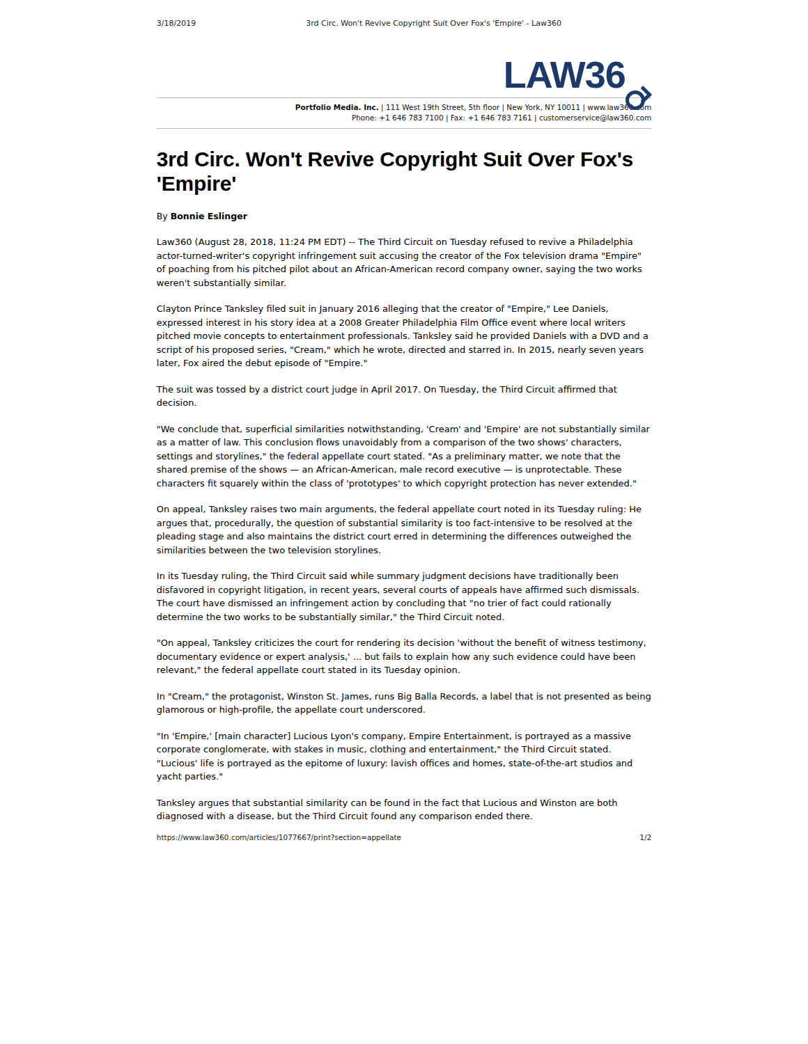3/18/2019
3rd Circ. Won't Revive Copyright Suit Over Fox's 'Empire' - Law360
LAW36
Portfolio Media. Inc. | 111 West 19th Street, 5th floor | New York, NY 10011 | www.law360.com
Phone: +1 646 783 7100 | Fax: +1 646 783 7161 | customerservice@law360.com
3rd Circ. Won't Revive Copyright Suit Over Fox's 'Empire'
By Bonnie Eslinger
Law360 (August 28, 2018, 11:24 PM EDT) -- The Third Circuit on Tuesday refused to revive a Philadelphia actor-turned-writer's copyright infringement suit accusing the creator of the Fox television drama "Empire" of poaching from his pitched pilot about an African-American record company owner, saying the two works weren't substantially similar.
Clayton Prince Tanksley filed suit in January 2016 alleging that the creator of "Empire," Lee Daniels, expressed interest in his story idea at a 2008 Greater Philadelphia Film Office event where local writers pitched movie concepts to entertainment professionals. Tanksley said he provided Daniels with a DVD and a script of his proposed series, "Cream," which he wrote, directed and starred in. In 2015, nearly seven years later, Fox aired the debut episode of "Empire."
The suit was tossed by a district court judge in April 2017. On Tuesday, the Third Circuit affirmed that decision.
"We conclude that, superficial similarities notwithstanding, 'Cream' and 'Empire' are not substantially similar as a matter of law. This conclusion flows unavoidably from a comparison of the two shows' characters, settings and storylines," the federal appellate court stated. "As a preliminary matter, we note that the shared premise of the shows — an African-American, male record executive — is unprotectable. These characters fit squarely within the class of 'prototypes' to which copyright protection has never extended."
On appeal, Tanksley raises two main arguments, the federal appellate court noted in its Tuesday ruling: He argues that, procedurally, the question of substantial similarity is too fact-intensive to be resolved at the pleading stage and also maintains the district court erred in determining the differences outweighed the similarities between the two television storylines.
In its Tuesday ruling, the Third Circuit said while summary judgment decisions have traditionally been disfavored in copyright litigation, in recent years, several courts of appeals have affirmed such dismissals. The court have dismissed an infringement action by concluding that "no trier of fact could rationally determine the two works to be substantially similar," the Third Circuit noted.
"On appeal, Tanksley criticizes the court for rendering its decision 'without the benefit of witness testimony, documentary evidence or expert analysis,' ... but fails to explain how any such evidence could have been relevant," the federal appellate court stated in its Tuesday opinion.
In "Cream," the protagonist, Winston St. James, runs Big Balla Records, a label that is not presented as being glamorous or high-profile, the appellate court underscored.
"In 'Empire,' [main character] Lucious Lyon's company, Empire Entertainment, is portrayed as a massive corporate conglomerate, with stakes in music, clothing and entertainment," the Third Circuit stated. "Lucious' life is portrayed as the epitome of luxury: lavish offices and homes, state-of-the-art studios and yacht parties."
Tanksley argues that substantial similarity can be found in the fact that Lucious and Winston are both diagnosed with a disease, but the Third Circuit found any comparison ended there.
https://www.law360.com/articles/1077667/print?section=appellate
1/2